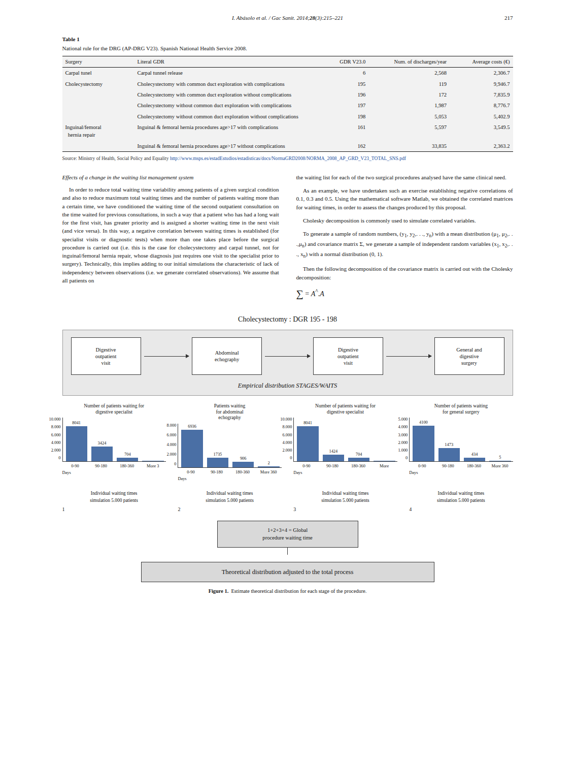I. Abásolo et al. / Gac Sanit. 2014;28(3):215–221 217
Table 1
National rule for the DRG (AP-DRG V23). Spanish National Health Service 2008.
| Surgery | Literal GDR | GDR V23.0 | Num. of discharges/year | Average costs (€) |
| --- | --- | --- | --- | --- |
| Carpal tunel | Carpal tunnel release | 6 | 2,568 | 2,306.7 |
| Cholecystectomy | Cholecystectomy with common duct exploration with complications | 195 | 119 | 9,946.7 |
| | Cholecystectomy with common duct exploration without complications | 196 | 172 | 7,835.9 |
| | Cholecystectomy without common duct exploration with complications | 197 | 1,987 | 8,776.7 |
| | Cholecystectomy without common duct exploration without complications | 198 | 5,053 | 5,402.9 |
| Inguinal/femoral hernia repair | Inguinal & femoral hernia procedures age>17 with complications | 161 | 5,597 | 3,549.5 |
| | Inguinal & femoral hernia procedures age>17 without complications | 162 | 33,835 | 2,363.2 |
Source: Ministry of Health, Social Policy and Equality http://www.msps.es/estadEstudios/estadisticas/docs/NormaGRD2008/NORMA_2008_AP_GRD_V23_TOTAL_SNS.pdf
Effects of a change in the waiting list management system
In order to reduce total waiting time variability among patients of a given surgical condition and also to reduce maximum total waiting times and the number of patients waiting more than a certain time, we have conditioned the waiting time of the second outpatient consultation on the time waited for previous consultations, in such a way that a patient who has had a long wait for the first visit, has greater priority and is assigned a shorter waiting time in the next visit (and vice versa). In this way, a negative correlation between waiting times is established (for specialist visits or diagnostic tests) when more than one takes place before the surgical procedure is carried out (i.e. this is the case for cholecystectomy and carpal tunnel, not for inguinal/femoral hernia repair, whose diagnosis just requires one visit to the specialist prior to surgery). Technically, this implies adding to our initial simulations the characteristic of lack of independency between observations (i.e. we generate correlated observations). We assume that all patients on
the waiting list for each of the two surgical procedures analysed have the same clinical need.
As an example, we have undertaken such an exercise establishing negative correlations of 0.1, 0.3 and 0.5. Using the mathematical software Matlab, we obtained the correlated matrices for waiting times, in order to assess the changes produced by this proposal.
Cholesky decomposition is commonly used to simulate correlated variables.
To generate a sample of random numbers, (y1, y2,. . ., yn) with a mean distribution (μ1, μ2,. . .,μn) and covariance matrix Σ, we generate a sample of independent random variables (x1, x2,. . ., xn) with a normal distribution (0, 1).
Then the following decomposition of the covariance matrix is carried out with the Cholesky decomposition:
∑ = A^.A
Cholecystectomy : DGR 195 - 198
Digestive
outpatient
visit
Abdominal
echography
Digestive
outpatient
visit
General and
digestive
surgery
Empirical distribution STAGES/WAITS
Number of patients waiting for
digestive specialist
10.000
8.000
6.000
4.000
2.000
0
8041
3424
704
0-9090-180180-360 More 3
Days
Patients waiting
for abdominal
echography
8.000
6.000
4.000
2.000
0
6936
1735
906
2
0-9090-180180-360 More 360
Days
Number of patients waiting for
digestive specialist
10.000
8.000
6.000
4.000
2.000
0
8041
1424
704
0-9090-180180-360 More
Days
Number of patients waiting
for general surgery
5.000
4.000
3.000
2.000
1.000
0
4100
1473
434
5
0-9090-180180-360 More 360
Days
Individual waiting times
simulation 5.000 patients
Individual waiting times
simulation 5.000 patients
Individual waiting times
simulation 5.000 patients
Individual waiting times
simulation 5.000 patients
1
2
3
4
1+2+3+4 = Global
procedure waiting time
Theoretical distribution adjusted to the total process
Figure 1. Estimate theoretical distribution for each stage of the procedure.